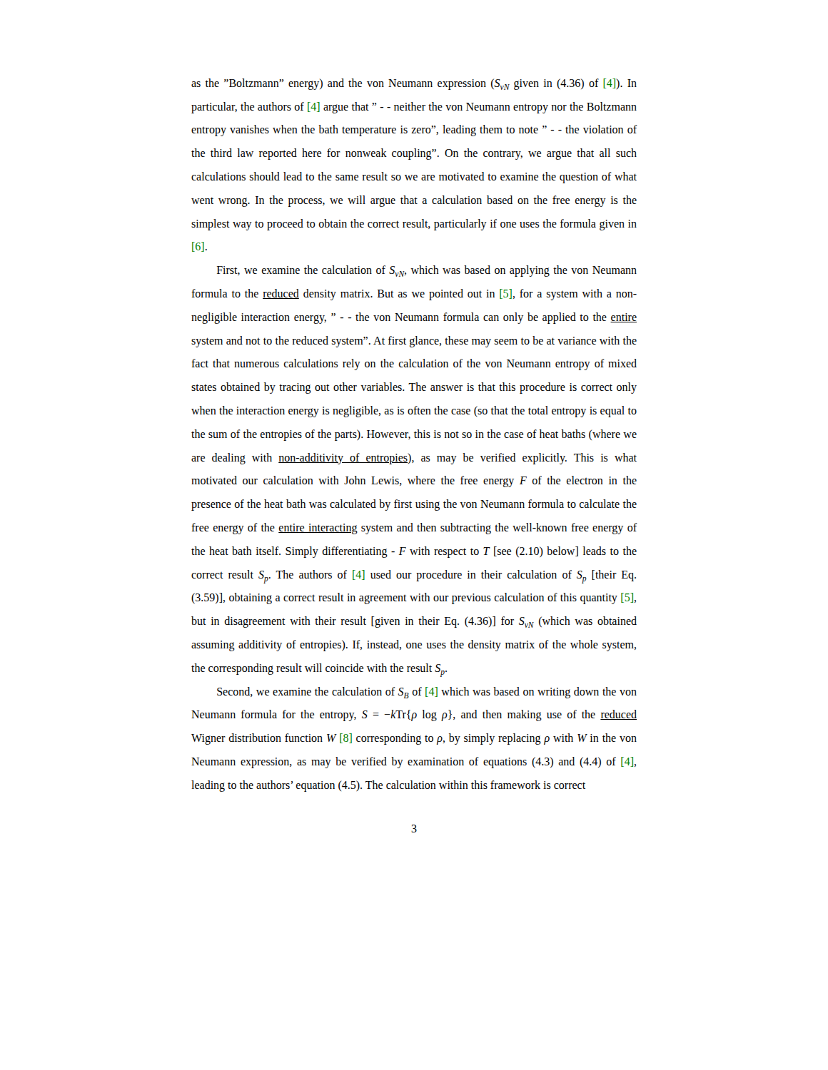as the ”Boltzmann” energy) and the von Neumann expression (SvN given in (4.36) of [4]). In particular, the authors of [4] argue that ” - - neither the von Neumann entropy nor the Boltzmann entropy vanishes when the bath temperature is zero”, leading them to note ” - - the violation of the third law reported here for nonweak coupling”. On the contrary, we argue that all such calculations should lead to the same result so we are motivated to examine the question of what went wrong. In the process, we will argue that a calculation based on the free energy is the simplest way to proceed to obtain the correct result, particularly if one uses the formula given in [6].
First, we examine the calculation of SvN, which was based on applying the von Neumann formula to the reduced density matrix. But as we pointed out in [5], for a system with a non-negligible interaction energy, ” - - the von Neumann formula can only be applied to the entire system and not to the reduced system”. At first glance, these may seem to be at variance with the fact that numerous calculations rely on the calculation of the von Neumann entropy of mixed states obtained by tracing out other variables. The answer is that this procedure is correct only when the interaction energy is negligible, as is often the case (so that the total entropy is equal to the sum of the entropies of the parts). However, this is not so in the case of heat baths (where we are dealing with non-additivity of entropies), as may be verified explicitly. This is what motivated our calculation with John Lewis, where the free energy F of the electron in the presence of the heat bath was calculated by first using the von Neumann formula to calculate the free energy of the entire interacting system and then subtracting the well-known free energy of the heat bath itself. Simply differentiating - F with respect to T [see (2.10) below] leads to the correct result Sp. The authors of [4] used our procedure in their calculation of Sp [their Eq. (3.59)], obtaining a correct result in agreement with our previous calculation of this quantity [5], but in disagreement with their result [given in their Eq. (4.36)] for SvN (which was obtained assuming additivity of entropies). If, instead, one uses the density matrix of the whole system, the corresponding result will coincide with the result Sp.
Second, we examine the calculation of SB of [4] which was based on writing down the von Neumann formula for the entropy, S = −kTr{ρ log ρ}, and then making use of the reduced Wigner distribution function W [8] corresponding to ρ, by simply replacing ρ with W in the von Neumann expression, as may be verified by examination of equations (4.3) and (4.4) of [4], leading to the authors’ equation (4.5). The calculation within this framework is correct
3